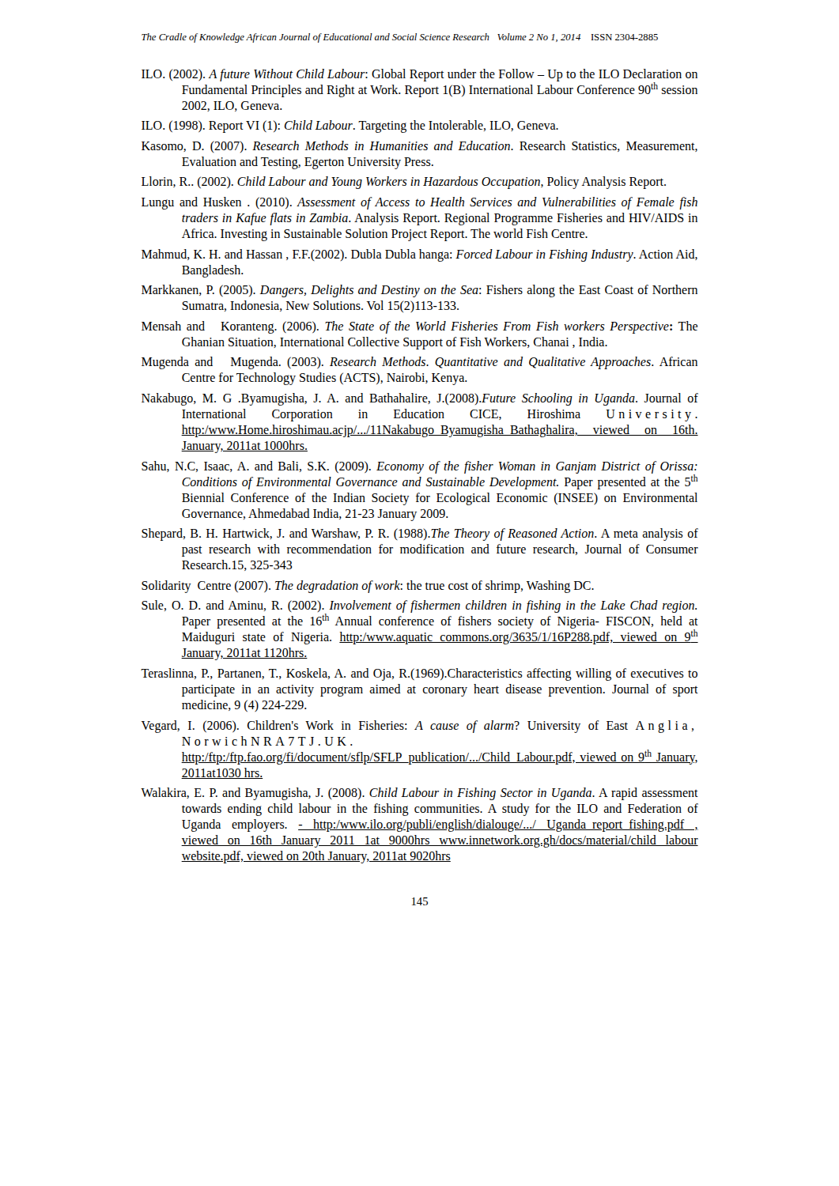The Cradle of Knowledge African Journal of Educational and Social Science Research Volume 2 No 1, 2014 ISSN 2304-2885
ILO. (2002). A future Without Child Labour: Global Report under the Follow – Up to the ILO Declaration on Fundamental Principles and Right at Work. Report 1(B) International Labour Conference 90th session 2002, ILO, Geneva.
ILO. (1998). Report VI (1): Child Labour. Targeting the Intolerable, ILO, Geneva.
Kasomo, D. (2007). Research Methods in Humanities and Education. Research Statistics, Measurement, Evaluation and Testing, Egerton University Press.
Llorin, R.. (2002). Child Labour and Young Workers in Hazardous Occupation, Policy Analysis Report.
Lungu and Husken . (2010). Assessment of Access to Health Services and Vulnerabilities of Female fish traders in Kafue flats in Zambia. Analysis Report. Regional Programme Fisheries and HIV/AIDS in Africa. Investing in Sustainable Solution Project Report. The world Fish Centre.
Mahmud, K. H. and Hassan , F.F.(2002). Dubla Dubla hanga: Forced Labour in Fishing Industry. Action Aid, Bangladesh.
Markkanen, P. (2005). Dangers, Delights and Destiny on the Sea: Fishers along the East Coast of Northern Sumatra, Indonesia, New Solutions. Vol 15(2)113-133.
Mensah and Koranteng. (2006). The State of the World Fisheries From Fish workers Perspective: The Ghanian Situation, International Collective Support of Fish Workers, Chanai , India.
Mugenda and Mugenda. (2003). Research Methods. Quantitative and Qualitative Approaches. African Centre for Technology Studies (ACTS), Nairobi, Kenya.
Nakabugo, M. G .Byamugisha, J. A. and Bathahalire, J.(2008).Future Schooling in Uganda. Journal of International Corporation in Education CICE, Hiroshima University. http:/www.Home.hiroshimau.acjp/.../11Nakabugo_Byamugisha_Bathaghalira, viewed on 16th. January, 2011at 1000hrs.
Sahu, N.C, Isaac, A. and Bali, S.K. (2009). Economy of the fisher Woman in Ganjam District of Orissa: Conditions of Environmental Governance and Sustainable Development. Paper presented at the 5th Biennial Conference of the Indian Society for Ecological Economic (INSEE) on Environmental Governance, Ahmedabad India, 21-23 January 2009.
Shepard, B. H. Hartwick, J. and Warshaw, P. R. (1988).The Theory of Reasoned Action. A meta analysis of past research with recommendation for modification and future research, Journal of Consumer Research.15, 325-343
Solidarity Centre (2007). The degradation of work: the true cost of shrimp, Washing DC.
Sule, O. D. and Aminu, R. (2002). Involvement of fishermen children in fishing in the Lake Chad region. Paper presented at the 16th Annual conference of fishers society of Nigeria- FISCON, held at Maiduguri state of Nigeria. http:/www.aquatic commons.org/3635/1/16P288.pdf, viewed on 9th January, 2011at 1120hrs.
Teraslinna, P., Partanen, T., Koskela, A. and Oja, R.(1969).Characteristics affecting willing of executives to participate in an activity program aimed at coronary heart disease prevention. Journal of sport medicine, 9 (4) 224-229.
Vegard, I. (2006). Children's Work in Fisheries: A cause of alarm? University of East Anglia, NorwichNRA7TJ.UK. http:/ftp:/ftp.fao.org/fi/document/sflp/SFLP_publication/.../Child_Labour.pdf, viewed on 9th January, 2011at1030 hrs.
Walakira, E. P. and Byamugisha, J. (2008). Child Labour in Fishing Sector in Uganda. A rapid assessment towards ending child labour in the fishing communities. A study for the ILO and Federation of Uganda employers. - http:/www.ilo.org/publi/english/dialouge/.../ Uganda_report_fishing.pdf , viewed on 16th January 2011 1at 9000hrs www.innetwork.org.gh/docs/material/child labour website.pdf, viewed on 20th January, 2011at 9020hrs
145